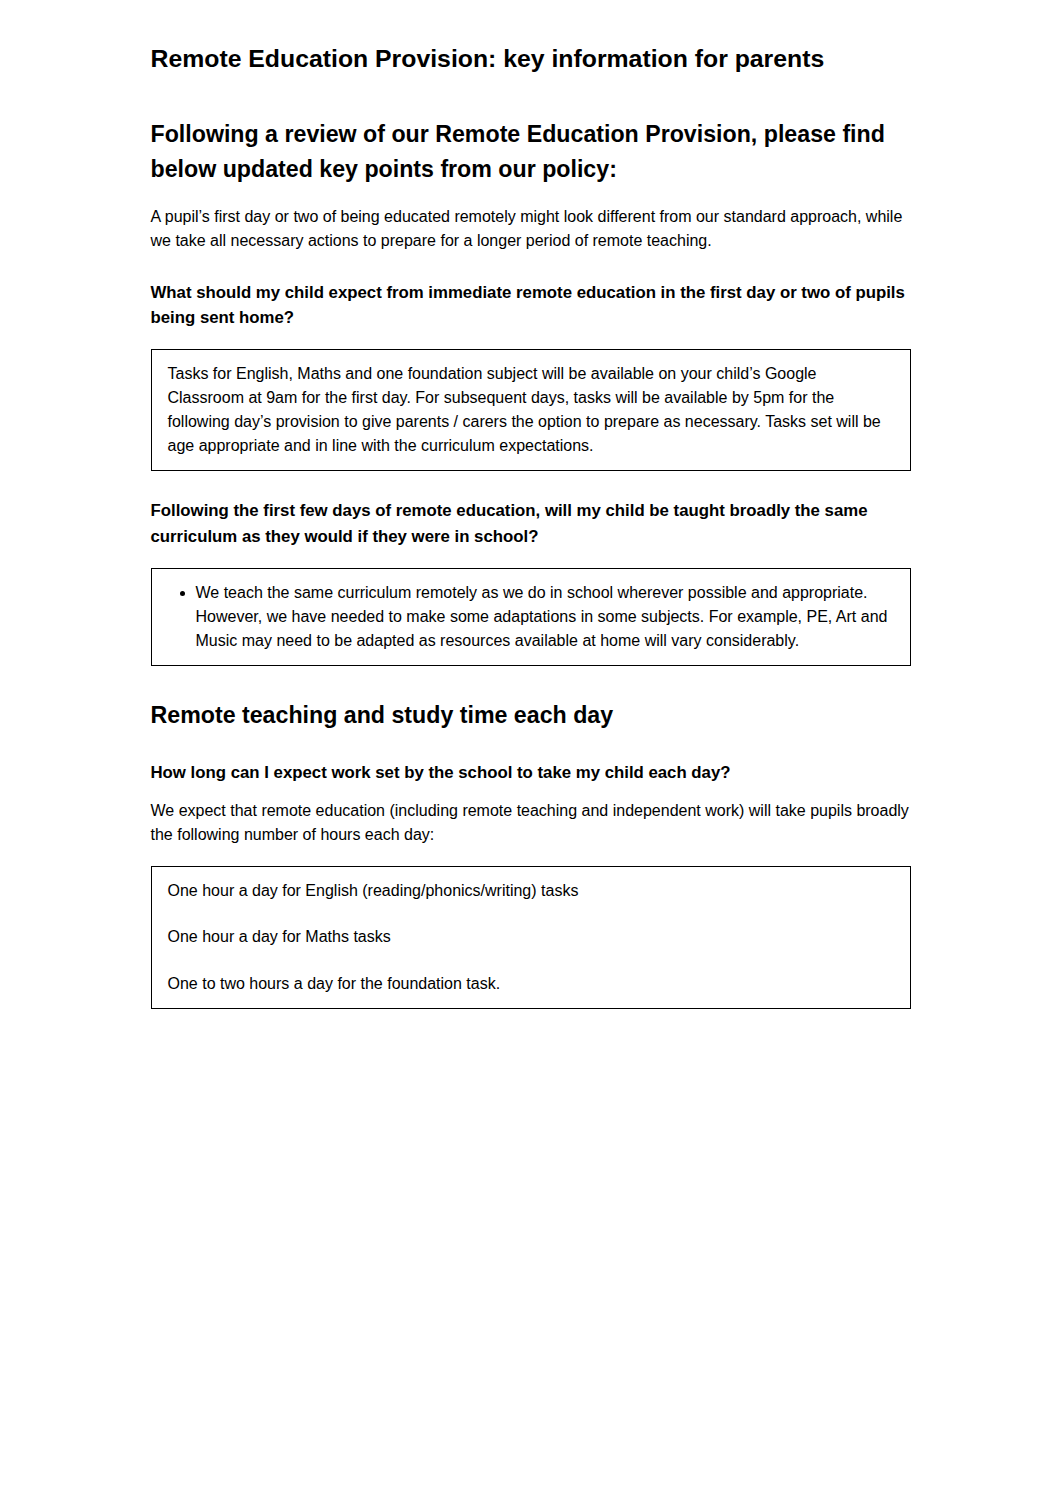Remote Education Provision: key information for parents
Following a review of our Remote Education Provision, please find below updated key points from our policy:
A pupil’s first day or two of being educated remotely might look different from our standard approach, while we take all necessary actions to prepare for a longer period of remote teaching.
What should my child expect from immediate remote education in the first day or two of pupils being sent home?
Tasks for English, Maths and one foundation subject will be available on your child’s Google Classroom at 9am for the first day. For subsequent days, tasks will be available by 5pm for the following day’s provision to give parents / carers the option to prepare as necessary. Tasks set will be age appropriate and in line with the curriculum expectations.
Following the first few days of remote education, will my child be taught broadly the same curriculum as they would if they were in school?
We teach the same curriculum remotely as we do in school wherever possible and appropriate. However, we have needed to make some adaptations in some subjects. For example, PE, Art and Music may need to be adapted as resources available at home will vary considerably.
Remote teaching and study time each day
How long can I expect work set by the school to take my child each day?
We expect that remote education (including remote teaching and independent work) will take pupils broadly the following number of hours each day:
One hour a day for English (reading/phonics/writing) tasks
One hour a day for Maths tasks
One to two hours a day for the foundation task.